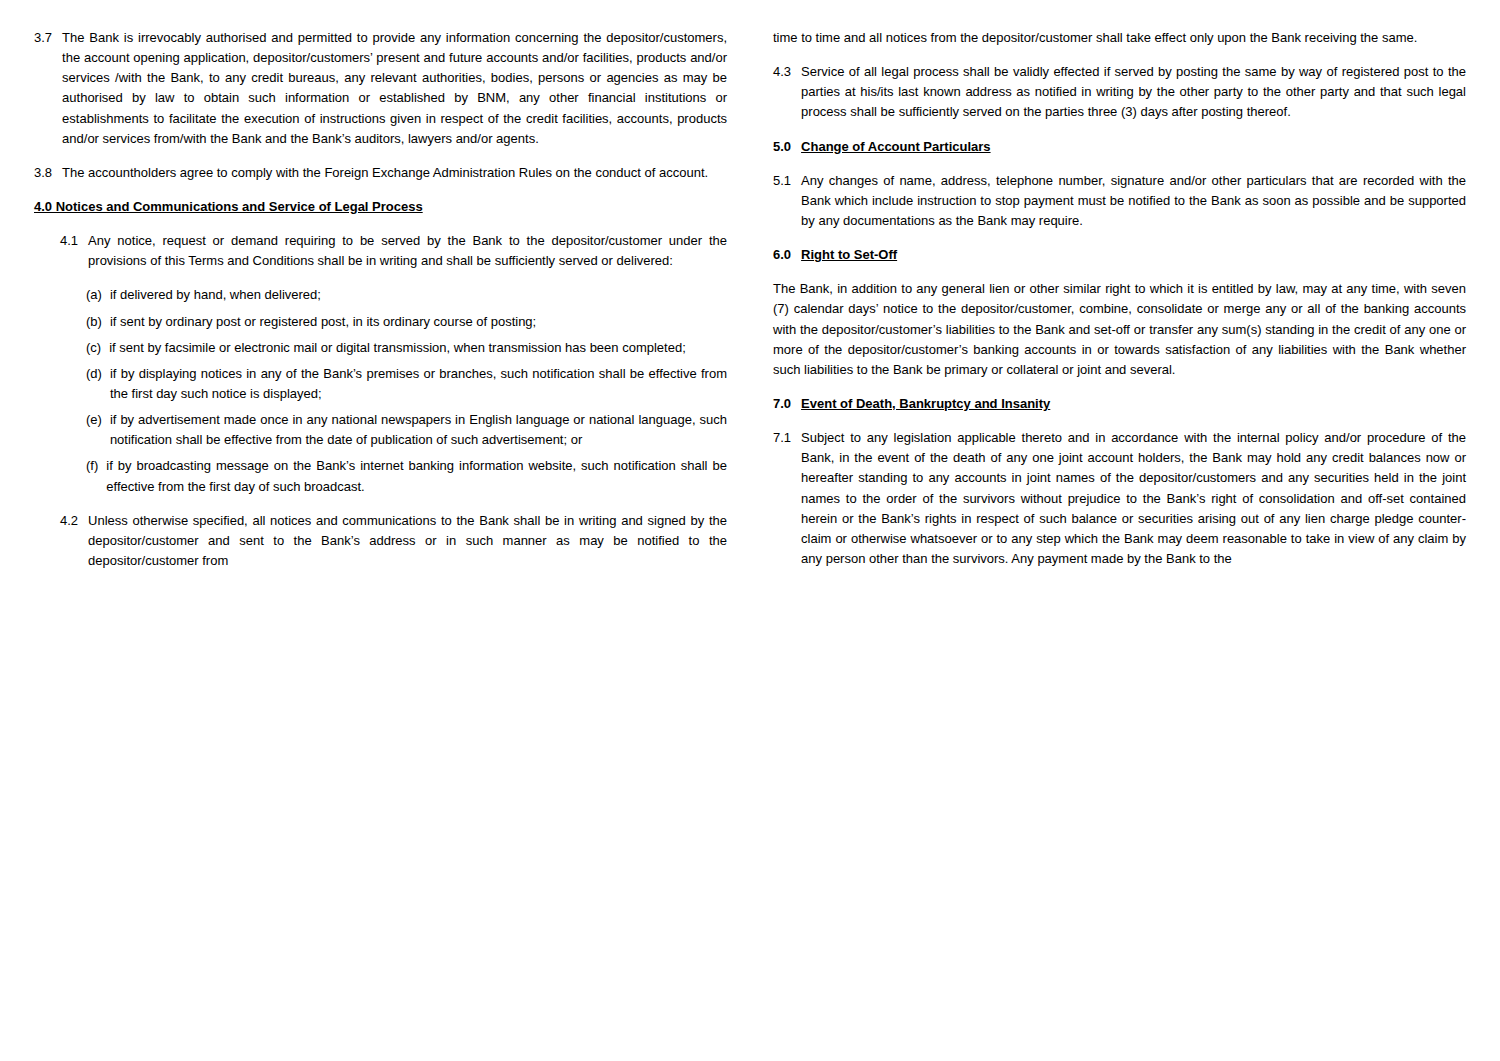3.7
The Bank is irrevocably authorised and permitted to provide any information concerning the depositor/customers, the account opening application, depositor/customers’ present and future accounts and/or facilities, products and/or services /with the Bank, to any credit bureaus, any relevant authorities, bodies, persons or agencies as may be authorised by law to obtain such information or established by BNM, any other financial institutions or establishments to facilitate the execution of instructions given in respect of the credit facilities, accounts, products and/or services from/with the Bank and the Bank’s auditors, lawyers and/or agents.
3.8
The accountholders agree to comply with the Foreign Exchange Administration Rules on the conduct of account.
4.0 Notices and Communications and Service of Legal Process
4.1
Any notice, request or demand requiring to be served by the Bank to the depositor/customer under the provisions of this Terms and Conditions shall be in writing and shall be sufficiently served or delivered:
(a)
if delivered by hand, when delivered;
(b)
if sent by ordinary post or registered post, in its ordinary course of posting;
(c)
if sent by facsimile or electronic mail or digital transmission, when transmission has been completed;
(d)
if by displaying notices in any of the Bank’s premises or branches, such notification shall be effective from the first day such notice is displayed;
(e)
if by advertisement made once in any national newspapers in English language or national language, such notification shall be effective from the date of publication of such advertisement; or
(f)
if by broadcasting message on the Bank’s internet banking information website, such notification shall be effective from the first day of such broadcast.
4.2
Unless otherwise specified, all notices and communications to the Bank shall be in writing and signed by the depositor/customer and sent to the Bank’s address or in such manner as may be notified to the depositor/customer from
time to time and all notices from the depositor/customer shall take effect only upon the Bank receiving the same.
4.3
Service of all legal process shall be validly effected if served by posting the same by way of registered post to the parties at his/its last known address as notified in writing by the other party to the other party and that such legal process shall be sufficiently served on the parties three (3) days after posting thereof.
5.0
Change of Account Particulars
5.1
Any changes of name, address, telephone number, signature and/or other particulars that are recorded with the Bank which include instruction to stop payment must be notified to the Bank as soon as possible and be supported by any documentations as the Bank may require.
6.0
Right to Set-Off
The Bank, in addition to any general lien or other similar right to which it is entitled by law, may at any time, with seven (7) calendar days’ notice to the depositor/customer, combine, consolidate or merge any or all of the banking accounts with the depositor/customer’s liabilities to the Bank and set-off or transfer any sum(s) standing in the credit of any one or more of the depositor/customer’s banking accounts in or towards satisfaction of any liabilities with the Bank whether such liabilities to the Bank be primary or collateral or joint and several.
7.0
Event of Death, Bankruptcy and Insanity
7.1
Subject to any legislation applicable thereto and in accordance with the internal policy and/or procedure of the Bank, in the event of the death of any one joint account holders, the Bank may hold any credit balances now or hereafter standing to any accounts in joint names of the depositor/customers and any securities held in the joint names to the order of the survivors without prejudice to the Bank’s right of consolidation and off-set contained herein or the Bank’s rights in respect of such balance or securities arising out of any lien charge pledge counter-claim or otherwise whatsoever or to any step which the Bank may deem reasonable to take in view of any claim by any person other than the survivors. Any payment made by the Bank to the